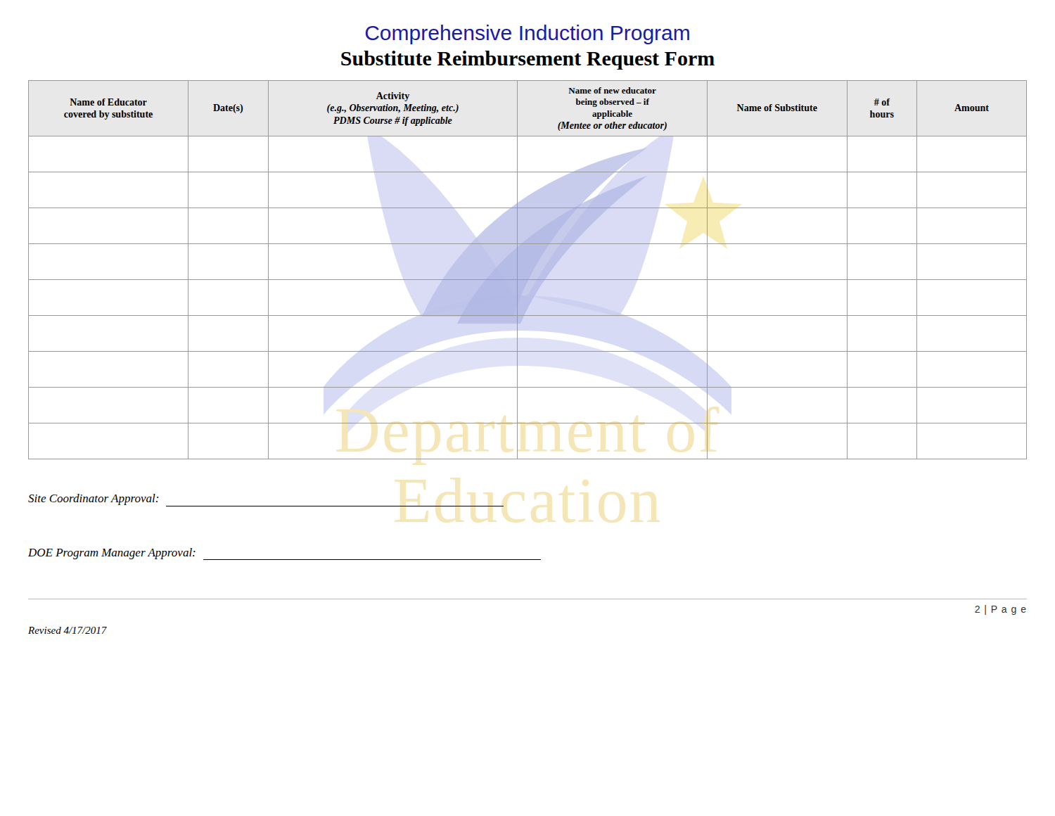Department of
Education
Comprehensive Induction Program
Substitute Reimbursement Request Form
| Name of Educator covered by substitute | Date(s) | Activity (e.g., Observation, Meeting, etc.) PDMS Course # if applicable | Name of new educator being observed – if applicable (Mentee or other educator) | Name of Substitute | # of hours | Amount |
| --- | --- | --- | --- | --- | --- | --- |
Site Coordinator Approval:
DOE Program Manager Approval:
2 | P a g e
Revised 4/17/2017